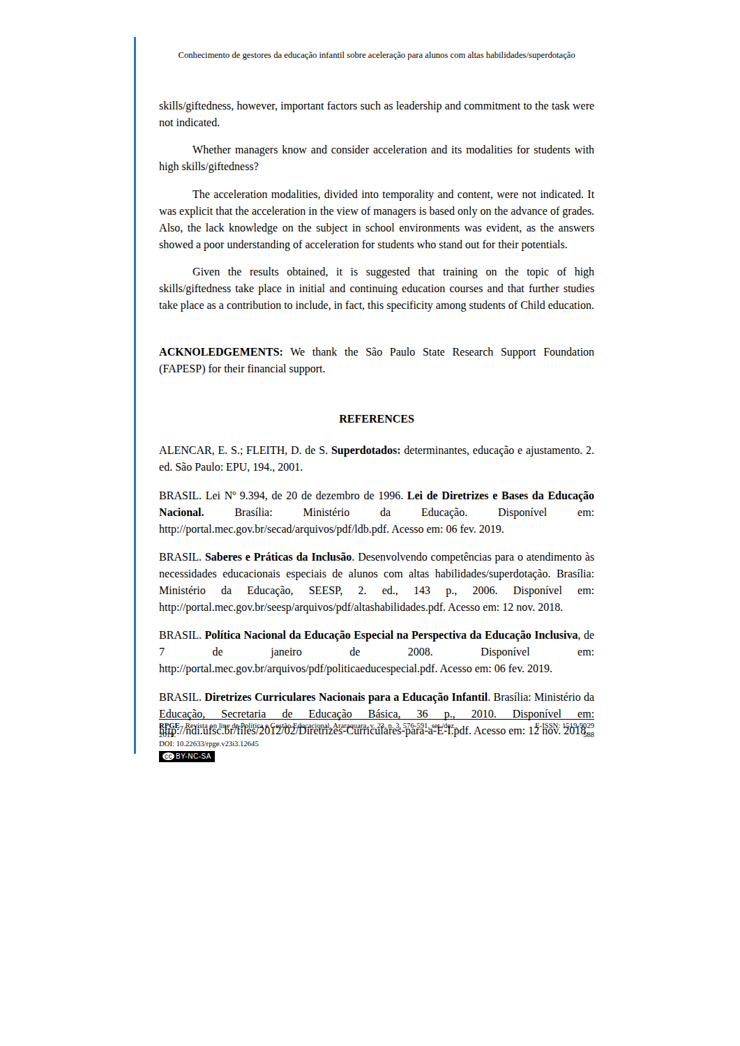Conhecimento de gestores da educação infantil sobre aceleração para alunos com altas habilidades/superdotação
skills/giftedness, however, important factors such as leadership and commitment to the task were not indicated.
Whether managers know and consider acceleration and its modalities for students with high skills/giftedness?
The acceleration modalities, divided into temporality and content, were not indicated. It was explicit that the acceleration in the view of managers is based only on the advance of grades. Also, the lack knowledge on the subject in school environments was evident, as the answers showed a poor understanding of acceleration for students who stand out for their potentials.
Given the results obtained, it is suggested that training on the topic of high skills/giftedness take place in initial and continuing education courses and that further studies take place as a contribution to include, in fact, this specificity among students of Child education.
ACKNOLEDGEMENTS: We thank the São Paulo State Research Support Foundation (FAPESP) for their financial support.
REFERENCES
ALENCAR, E. S.; FLEITH, D. de S. Superdotados: determinantes, educação e ajustamento. 2. ed. São Paulo: EPU, 194., 2001.
BRASIL. Lei Nº 9.394, de 20 de dezembro de 1996. Lei de Diretrizes e Bases da Educação Nacional. Brasília: Ministério da Educação. Disponível em: http://portal.mec.gov.br/secad/arquivos/pdf/ldb.pdf. Acesso em: 06 fev. 2019.
BRASIL. Saberes e Práticas da Inclusão. Desenvolvendo competências para o atendimento às necessidades educacionais especiais de alunos com altas habilidades/superdotação. Brasília: Ministério da Educação, SEESP, 2. ed., 143 p., 2006. Disponível em: http://portal.mec.gov.br/seesp/arquivos/pdf/altashabilidades.pdf. Acesso em: 12 nov. 2018.
BRASIL. Política Nacional da Educação Especial na Perspectiva da Educação Inclusiva, de 7 de janeiro de 2008. Disponível em: http://portal.mec.gov.br/arquivos/pdf/politicaeducespecial.pdf. Acesso em: 06 fev. 2019.
BRASIL. Diretrizes Curriculares Nacionais para a Educação Infantil. Brasília: Ministério da Educação, Secretaria de Educação Básica, 36 p., 2010. Disponível em: http://ndi.ufsc.br/files/2012/02/Diretrizes-Curriculares-para-a-E-I.pdf. Acesso em: 12 nov. 2018.
RPGE– Revista on line de Política e Gestão Educacional, Araraquara, v. 23, n. 3, 576-591, set./dez., 2019.
DOI: 10.22633/rpge.v23i3.12645
E-ISSN: 1519-9029
588
cc BY-NC-SA